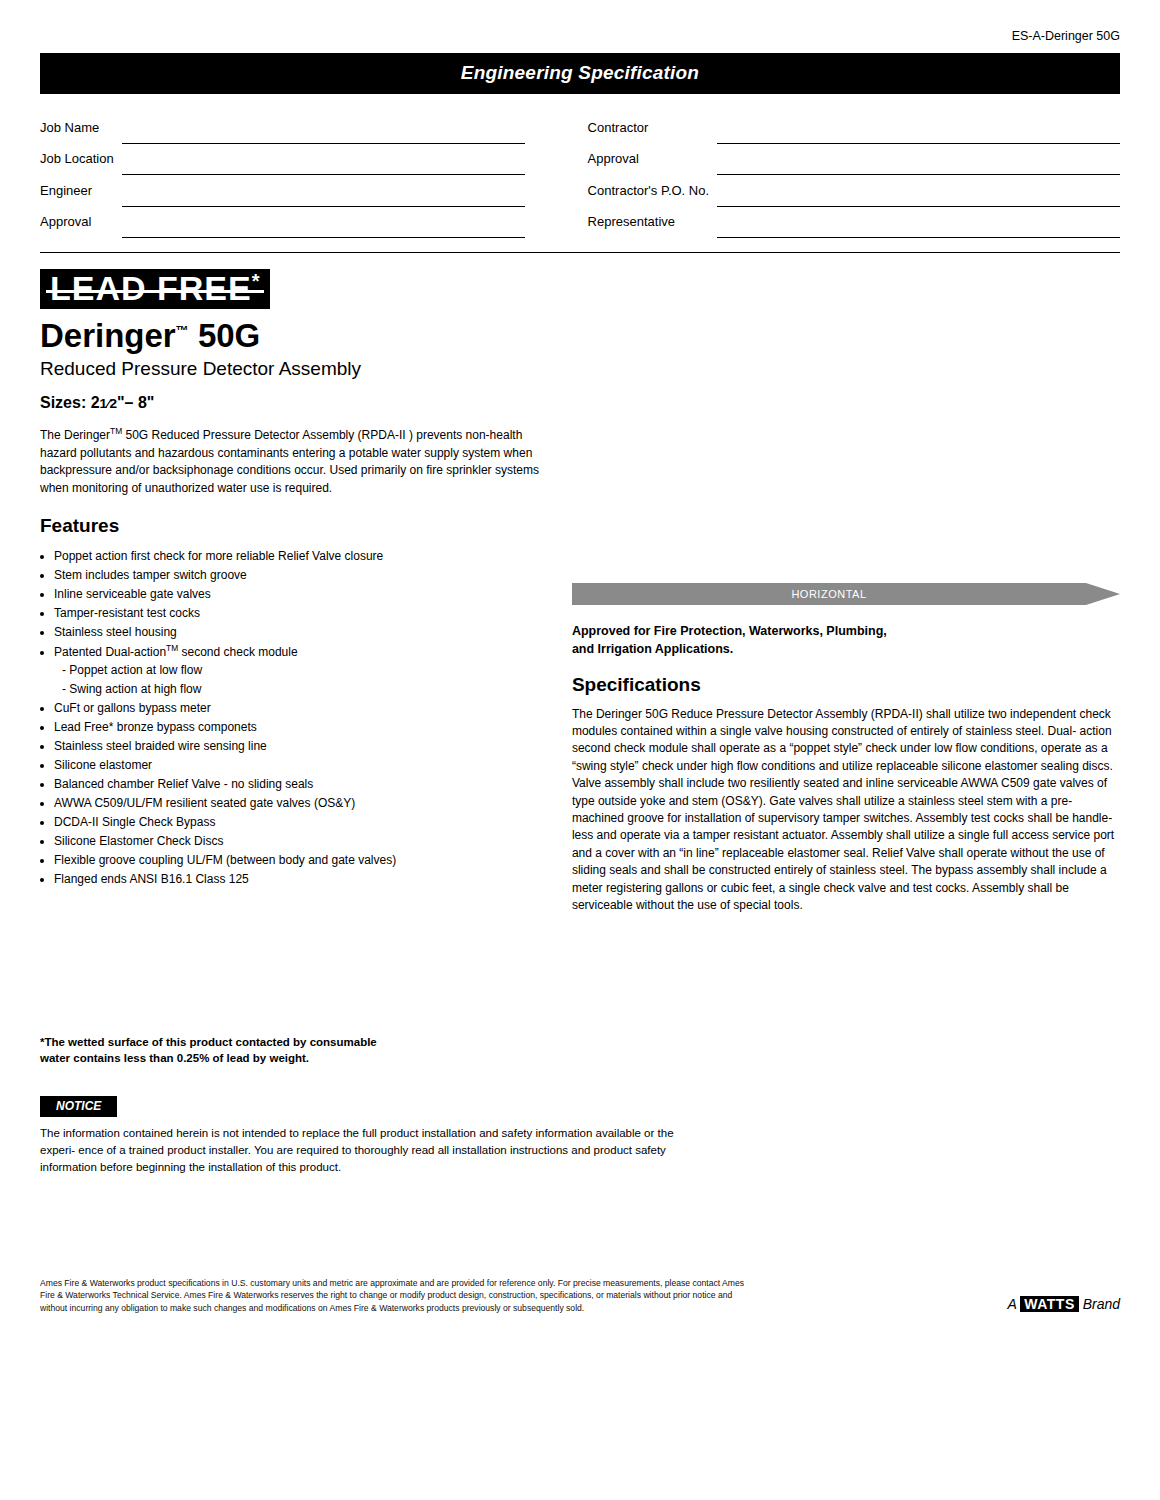ES-A-Deringer 50G
Engineering Specification
| Job Name | | | Contractor | |
| Job Location | | | Approval | |
| Engineer | | | Contractor's P.O. No. | |
| Approval | | | Representative | |
LEAD FREE*
Deringer™ 50G
Reduced Pressure Detector Assembly
Sizes: 21⁄2"– 8"
The DeringerTM 50G Reduced Pressure Detector Assembly (RPDA-II ) prevents non-health hazard pollutants and hazardous contaminants entering a potable water supply system when backpressure and/or backsiphonage conditions occur. Used primarily on fire sprinkler systems when monitoring of unauthorized water use is required.
Features
Poppet action first check for more reliable Relief Valve closure
Stem includes tamper switch groove
Inline serviceable gate valves
Tamper-resistant test cocks
Stainless steel housing
Patented Dual-actionTM second check module
Poppet action at low flow
Swing action at high flow
CuFt or gallons bypass meter
Lead Free* bronze bypass componets
Stainless steel braided wire sensing line
Silicone elastomer
Balanced chamber Relief Valve - no sliding seals
AWWA C509/UL/FM resilient seated gate valves (OS&Y)
DCDA-II Single Check Bypass
Silicone Elastomer Check Discs
Flexible groove coupling UL/FM (between body and gate valves)
Flanged ends ANSI B16.1 Class 125
HORIZONTAL
Approved for Fire Protection, Waterworks, Plumbing,
and Irrigation Applications.
Specifications
The Deringer 50G Reduce Pressure Detector Assembly (RPDA-II) shall utilize two independent check modules contained within a single valve housing constructed of entirely of stainless steel. Dual- action second check module shall operate as a “poppet style” check under low flow conditions, operate as a “swing style” check under high flow conditions and utilize replaceable silicone elastomer sealing discs. Valve assembly shall include two resiliently seated and inline serviceable AWWA C509 gate valves of type outside yoke and stem (OS&Y). Gate valves shall utilize a stainless steel stem with a pre-machined groove for installation of supervisory tamper switches. Assembly test cocks shall be handle-less and operate via a tamper resistant actuator. Assembly shall utilize a single full access service port and a cover with an “in line” replaceable elastomer seal. Relief Valve shall operate without the use of sliding seals and shall be constructed entirely of stainless steel. The bypass assembly shall include a meter registering gallons or cubic feet, a single check valve and test cocks. Assembly shall be serviceable without the use of special tools.
*The wetted surface of this product contacted by consumable
water contains less than 0.25% of lead by weight.
NOTICE
The information contained herein is not intended to replace the full product installation and safety information available or the experi- ence of a trained product installer. You are required to thoroughly read all installation instructions and product safety information before beginning the installation of this product.
Ames Fire & Waterworks product specifications in U.S. customary units and metric are approximate and are provided for reference only. For precise measurements, please contact Ames Fire & Waterworks Technical Service. Ames Fire & Waterworks reserves the right to change or modify product design, construction, specifications, or materials without prior notice and without incurring any obligation to make such changes and modifications on Ames Fire & Waterworks products previously or subsequently sold.
A WATTS Brand